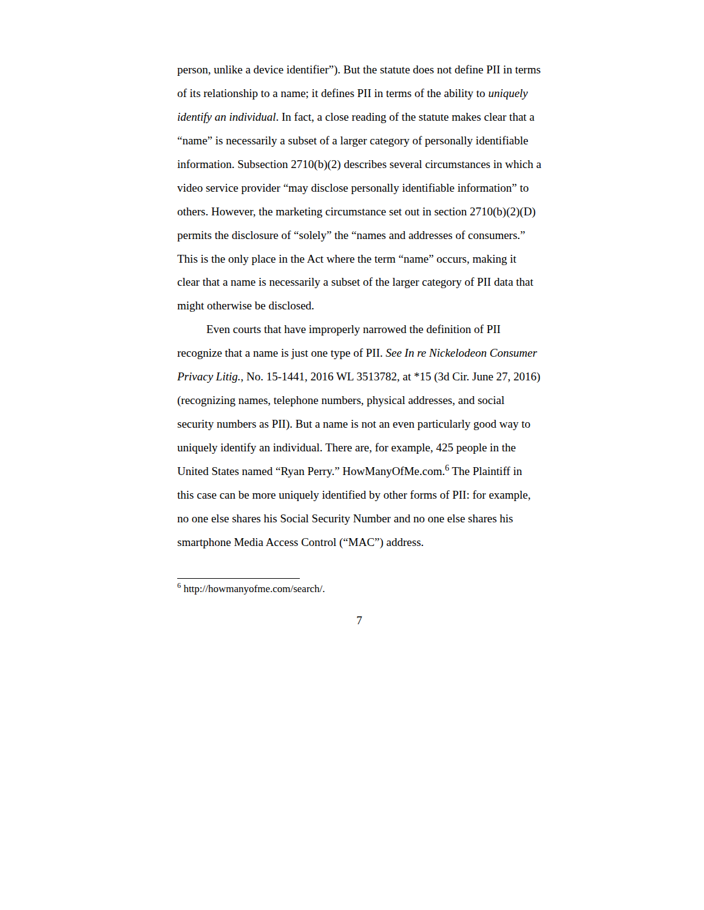person, unlike a device identifier”). But the statute does not define PII in terms of its relationship to a name; it defines PII in terms of the ability to uniquely identify an individual. In fact, a close reading of the statute makes clear that a “name” is necessarily a subset of a larger category of personally identifiable information. Subsection 2710(b)(2) describes several circumstances in which a video service provider “may disclose personally identifiable information” to others. However, the marketing circumstance set out in section 2710(b)(2)(D) permits the disclosure of “solely” the “names and addresses of consumers.” This is the only place in the Act where the term “name” occurs, making it clear that a name is necessarily a subset of the larger category of PII data that might otherwise be disclosed.
Even courts that have improperly narrowed the definition of PII recognize that a name is just one type of PII. See In re Nickelodeon Consumer Privacy Litig., No. 15-1441, 2016 WL 3513782, at *15 (3d Cir. June 27, 2016) (recognizing names, telephone numbers, physical addresses, and social security numbers as PII). But a name is not an even particularly good way to uniquely identify an individual. There are, for example, 425 people in the United States named “Ryan Perry.” HowManyOfMe.com.6 The Plaintiff in this case can be more uniquely identified by other forms of PII: for example, no one else shares his Social Security Number and no one else shares his smartphone Media Access Control (“MAC”) address.
6 http://howmanyofme.com/search/.
7